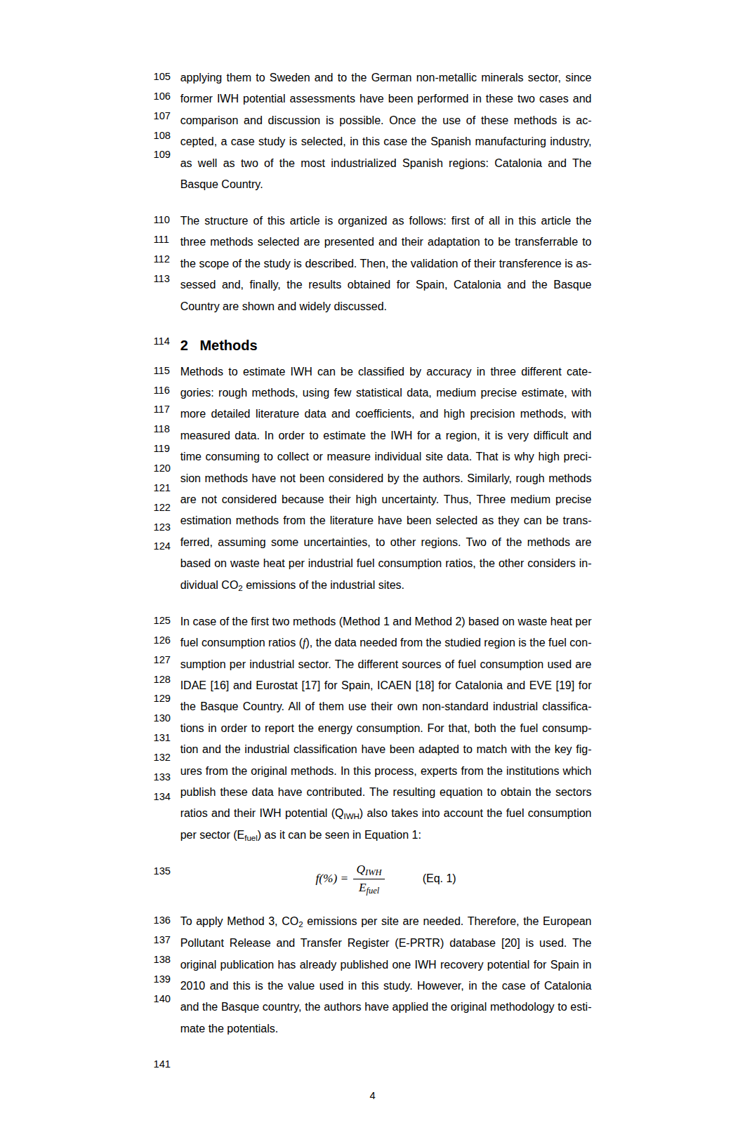105
106
107
108
109
applying them to Sweden and to the German non-metallic minerals sector, since former IWH potential assessments have been performed in these two cases and comparison and discussion is possible. Once the use of these methods is accepted, a case study is selected, in this case the Spanish manufacturing industry, as well as two of the most industrialized Spanish regions: Catalonia and The Basque Country.
110
111
112
113
The structure of this article is organized as follows: first of all in this article the three methods selected are presented and their adaptation to be transferrable to the scope of the study is described. Then, the validation of their transference is assessed and, finally, the results obtained for Spain, Catalonia and the Basque Country are shown and widely discussed.
114
2 Methods
115
116
117
118
119
120
121
122
123
124
Methods to estimate IWH can be classified by accuracy in three different categories: rough methods, using few statistical data, medium precise estimate, with more detailed literature data and coefficients, and high precision methods, with measured data. In order to estimate the IWH for a region, it is very difficult and time consuming to collect or measure individual site data. That is why high precision methods have not been considered by the authors. Similarly, rough methods are not considered because their high uncertainty. Thus, Three medium precise estimation methods from the literature have been selected as they can be transferred, assuming some uncertainties, to other regions. Two of the methods are based on waste heat per industrial fuel consumption ratios, the other considers individual CO2 emissions of the industrial sites.
125
126
127
128
129
130
131
132
133
134
In case of the first two methods (Method 1 and Method 2) based on waste heat per fuel consumption ratios (f), the data needed from the studied region is the fuel consumption per industrial sector. The different sources of fuel consumption used are IDAE [16] and Eurostat [17] for Spain, ICAEN [18] for Catalonia and EVE [19] for the Basque Country. All of them use their own non-standard industrial classifications in order to report the energy consumption. For that, both the fuel consumption and the industrial classification have been adapted to match with the key figures from the original methods. In this process, experts from the institutions which publish these data have contributed. The resulting equation to obtain the sectors ratios and their IWH potential (QIWH) also takes into account the fuel consumption per sector (Efuel) as it can be seen in Equation 1:
135
f(%) = QIWH Efuel (Eq. 1)
136
137
138
139
140
To apply Method 3, CO2 emissions per site are needed. Therefore, the European Pollutant Release and Transfer Register (E-PRTR) database [20] is used. The original publication has already published one IWH recovery potential for Spain in 2010 and this is the value used in this study. However, in the case of Catalonia and the Basque country, the authors have applied the original methodology to estimate the potentials.
141
4